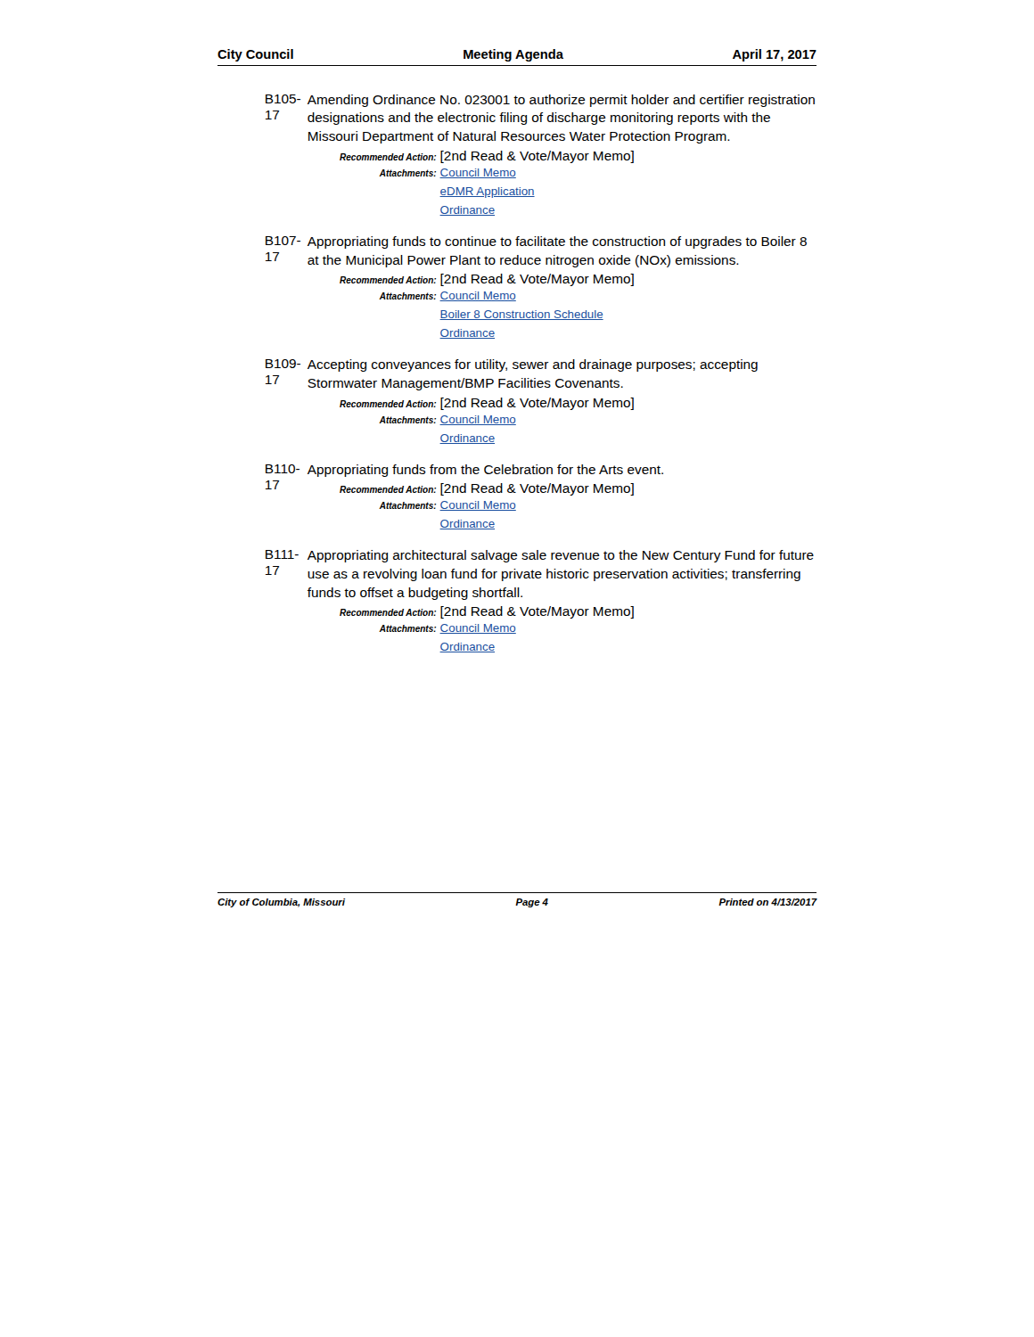City Council
Meeting Agenda
April 17, 2017
B105-17
Amending Ordinance No. 023001 to authorize permit holder and certifier registration designations and the electronic filing of discharge monitoring reports with the Missouri Department of Natural Resources Water Protection Program.
Recommended Action:
[2nd Read & Vote/Mayor Memo]
Attachments:
Council Memo eDMR Application Ordinance
B107-17
Appropriating funds to continue to facilitate the construction of upgrades to Boiler 8 at the Municipal Power Plant to reduce nitrogen oxide (NOx) emissions.
Recommended Action:
[2nd Read & Vote/Mayor Memo]
Attachments:
Council Memo Boiler 8 Construction Schedule Ordinance
B109-17
Accepting conveyances for utility, sewer and drainage purposes; accepting Stormwater Management/BMP Facilities Covenants.
Recommended Action:
[2nd Read & Vote/Mayor Memo]
Attachments:
Council Memo Ordinance
B110-17
Appropriating funds from the Celebration for the Arts event.
Recommended Action:
[2nd Read & Vote/Mayor Memo]
Attachments:
Council Memo Ordinance
B111-17
Appropriating architectural salvage sale revenue to the New Century Fund for future use as a revolving loan fund for private historic preservation activities; transferring funds to offset a budgeting shortfall.
Recommended Action:
[2nd Read & Vote/Mayor Memo]
Attachments:
Council Memo Ordinance
City of Columbia, Missouri
Page 4
Printed on 4/13/2017